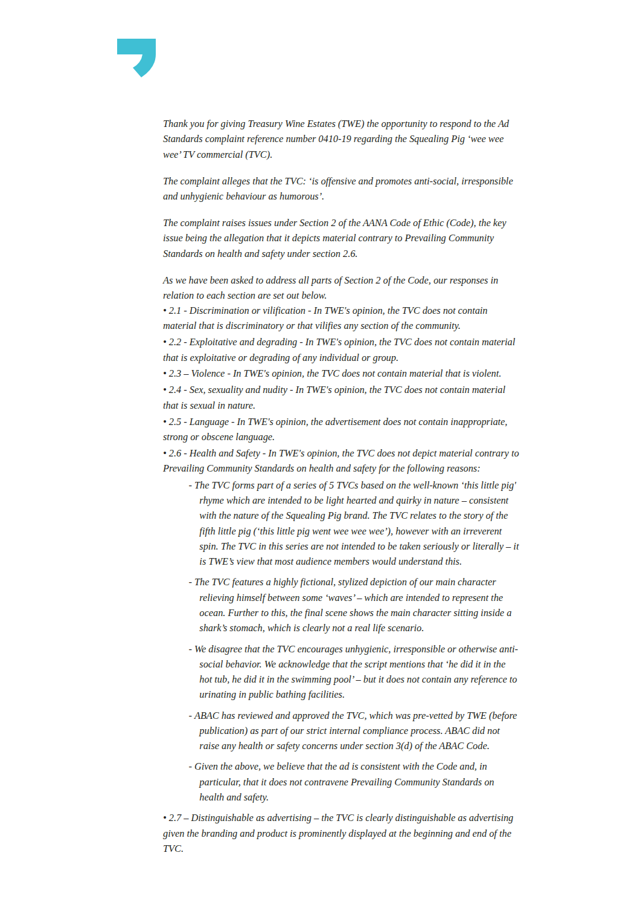Thank you for giving Treasury Wine Estates (TWE) the opportunity to respond to the Ad Standards complaint reference number 0410-19 regarding the Squealing Pig ‘wee wee wee’ TV commercial (TVC).
The complaint alleges that the TVC: ‘is offensive and promotes anti-social, irresponsible and unhygienic behaviour as humorous’.
The complaint raises issues under Section 2 of the AANA Code of Ethic (Code), the key issue being the allegation that it depicts material contrary to Prevailing Community Standards on health and safety under section 2.6.
As we have been asked to address all parts of Section 2 of the Code, our responses in relation to each section are set out below.
2.1 - Discrimination or vilification - In TWE's opinion, the TVC does not contain material that is discriminatory or that vilifies any section of the community.
2.2 - Exploitative and degrading - In TWE's opinion, the TVC does not contain material that is exploitative or degrading of any individual or group.
2.3 – Violence - In TWE's opinion, the TVC does not contain material that is violent.
2.4 - Sex, sexuality and nudity - In TWE's opinion, the TVC does not contain material that is sexual in nature.
2.5 - Language - In TWE's opinion, the advertisement does not contain inappropriate, strong or obscene language.
2.6 - Health and Safety - In TWE's opinion, the TVC does not depict material contrary to Prevailing Community Standards on health and safety for the following reasons:
The TVC forms part of a series of 5 TVCs based on the well-known ‘this little pig' rhyme which are intended to be light hearted and quirky in nature – consistent with the nature of the Squealing Pig brand. The TVC relates to the story of the fifth little pig (‘this little pig went wee wee wee’), however with an irreverent spin. The TVC in this series are not intended to be taken seriously or literally – it is TWE’s view that most audience members would understand this.
The TVC features a highly fictional, stylized depiction of our main character relieving himself between some ‘waves’ – which are intended to represent the ocean. Further to this, the final scene shows the main character sitting inside a shark’s stomach, which is clearly not a real life scenario.
We disagree that the TVC encourages unhygienic, irresponsible or otherwise anti-social behavior. We acknowledge that the script mentions that ‘he did it in the hot tub, he did it in the swimming pool’ – but it does not contain any reference to urinating in public bathing facilities.
ABAC has reviewed and approved the TVC, which was pre-vetted by TWE (before publication) as part of our strict internal compliance process. ABAC did not raise any health or safety concerns under section 3(d) of the ABAC Code.
Given the above, we believe that the ad is consistent with the Code and, in particular, that it does not contravene Prevailing Community Standards on health and safety.
2.7 – Distinguishable as advertising – the TVC is clearly distinguishable as advertising given the branding and product is prominently displayed at the beginning and end of the TVC.